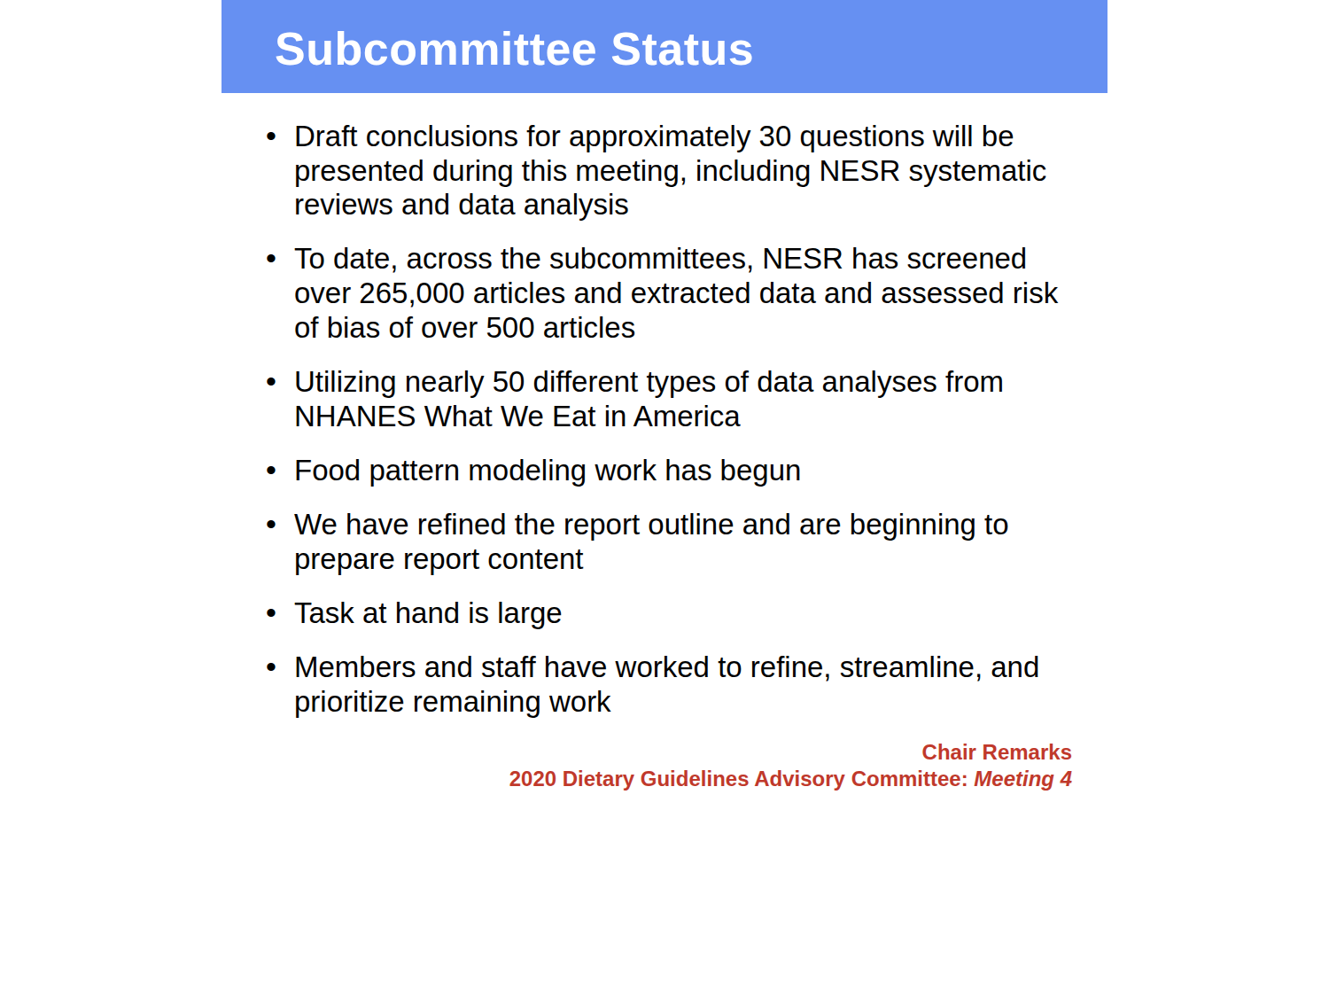Subcommittee Status
Draft conclusions for approximately 30 questions will be presented during this meeting, including NESR systematic reviews and data analysis
To date, across the subcommittees, NESR has screened over 265,000 articles and extracted data and assessed risk of bias of over 500 articles
Utilizing nearly 50 different types of data analyses from NHANES What We Eat in America
Food pattern modeling work has begun
We have refined the report outline and are beginning to prepare report content
Task at hand is large
Members and staff have worked to refine, streamline, and prioritize remaining work
Chair Remarks
2020 Dietary Guidelines Advisory Committee: Meeting 4